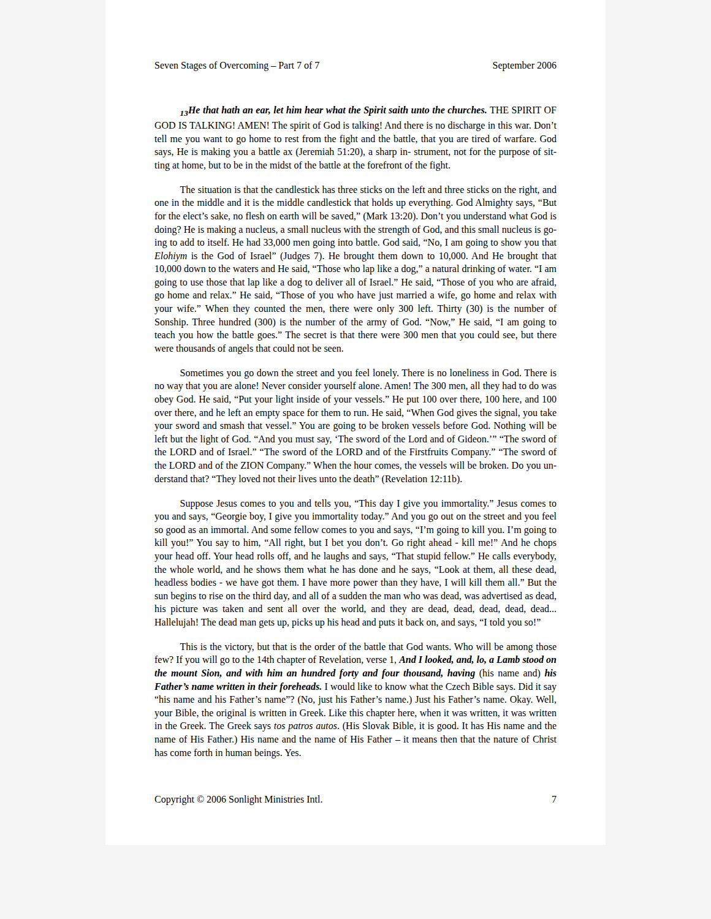Seven Stages of Overcoming – Part 7 of 7
September 2006
13He that hath an ear, let him hear what the Spirit saith unto the churches. THE SPIRIT OF GOD IS TALKING! AMEN! The spirit of God is talking! And there is no discharge in this war. Don’t tell me you want to go home to rest from the fight and the battle, that you are tired of warfare. God says, He is making you a battle ax (Jeremiah 51:20), a sharp in- strument, not for the purpose of sitting at home, but to be in the midst of the battle at the forefront of the fight.
The situation is that the candlestick has three sticks on the left and three sticks on the right, and one in the middle and it is the middle candlestick that holds up everything. God Almighty says, “But for the elect’s sake, no flesh on earth will be saved,” (Mark 13:20). Don’t you understand what God is doing? He is making a nucleus, a small nucleus with the strength of God, and this small nucleus is going to add to itself. He had 33,000 men going into battle. God said, “No, I am going to show you that Elohiym is the God of Israel” (Judges 7). He brought them down to 10,000. And He brought that 10,000 down to the waters and He said, “Those who lap like a dog,” a natural drinking of water. “I am going to use those that lap like a dog to deliver all of Israel.” He said, “Those of you who are afraid, go home and relax.” He said, “Those of you who have just married a wife, go home and relax with your wife.” When they counted the men, there were only 300 left. Thirty (30) is the number of Sonship. Three hundred (300) is the number of the army of God. “Now,” He said, “I am going to teach you how the battle goes.” The secret is that there were 300 men that you could see, but there were thousands of angels that could not be seen.
Sometimes you go down the street and you feel lonely. There is no loneliness in God. There is no way that you are alone! Never consider yourself alone. Amen! The 300 men, all they had to do was obey God. He said, “Put your light inside of your vessels.” He put 100 over there, 100 here, and 100 over there, and he left an empty space for them to run. He said, “When God gives the signal, you take your sword and smash that vessel.” You are going to be broken vessels before God. Nothing will be left but the light of God. “And you must say, ‘The sword of the Lord and of Gideon.’” “The sword of the LORD and of Israel.” “The sword of the LORD and of the Firstfruits Company.” “The sword of the LORD and of the ZION Company.” When the hour comes, the vessels will be broken. Do you understand that? “They loved not their lives unto the death” (Revelation 12:11b).
Suppose Jesus comes to you and tells you, “This day I give you immortality.” Jesus comes to you and says, “Georgie boy, I give you immortality today.” And you go out on the street and you feel so good as an immortal. And some fellow comes to you and says, “I’m going to kill you. I’m going to kill you!” You say to him, “All right, but I bet you don’t. Go right ahead - kill me!” And he chops your head off. Your head rolls off, and he laughs and says, “That stupid fellow.” He calls everybody, the whole world, and he shows them what he has done and he says, “Look at them, all these dead, headless bodies - we have got them. I have more power than they have, I will kill them all.” But the sun begins to rise on the third day, and all of a sudden the man who was dead, was advertised as dead, his picture was taken and sent all over the world, and they are dead, dead, dead, dead, dead... Hallelujah! The dead man gets up, picks up his head and puts it back on, and says, “I told you so!”
This is the victory, but that is the order of the battle that God wants. Who will be among those few? If you will go to the 14th chapter of Revelation, verse 1, And I looked, and, lo, a Lamb stood on the mount Sion, and with him an hundred forty and four thousand, having (his name and) his Father’s name written in their foreheads. I would like to know what the Czech Bible says. Did it say “his name and his Father’s name”? (No, just his Father’s name.) Just his Father’s name. Okay. Well, your Bible, the original is written in Greek. Like this chapter here, when it was written, it was written in the Greek. The Greek says tos patros autos. (His Slovak Bible, it is good. It has His name and the name of His Father.) His name and the name of His Father – it means then that the nature of Christ has come forth in human beings. Yes.
Copyright © 2006 Sonlight Ministries Intl.
7